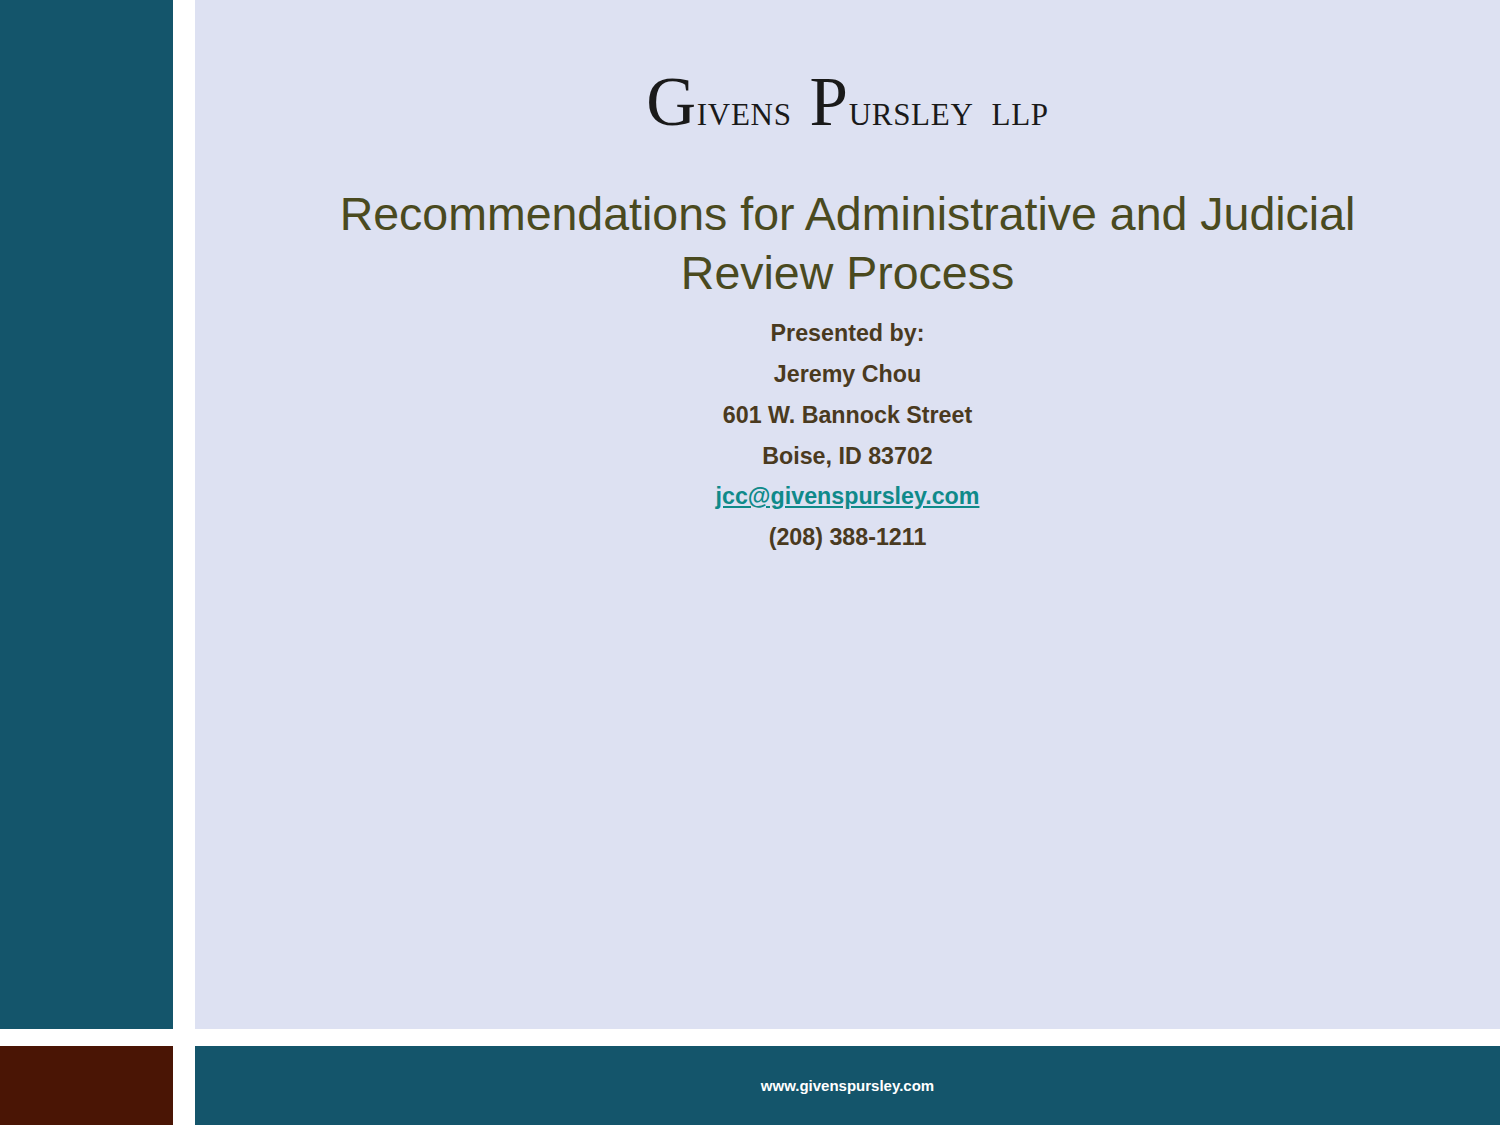GIVENS PURSLEY LLP
Recommendations for Administrative and Judicial Review Process
Presented by:
Jeremy Chou
601 W. Bannock Street
Boise, ID 83702
jcc@givenspursley.com
(208) 388-1211
www.givenspursley.com